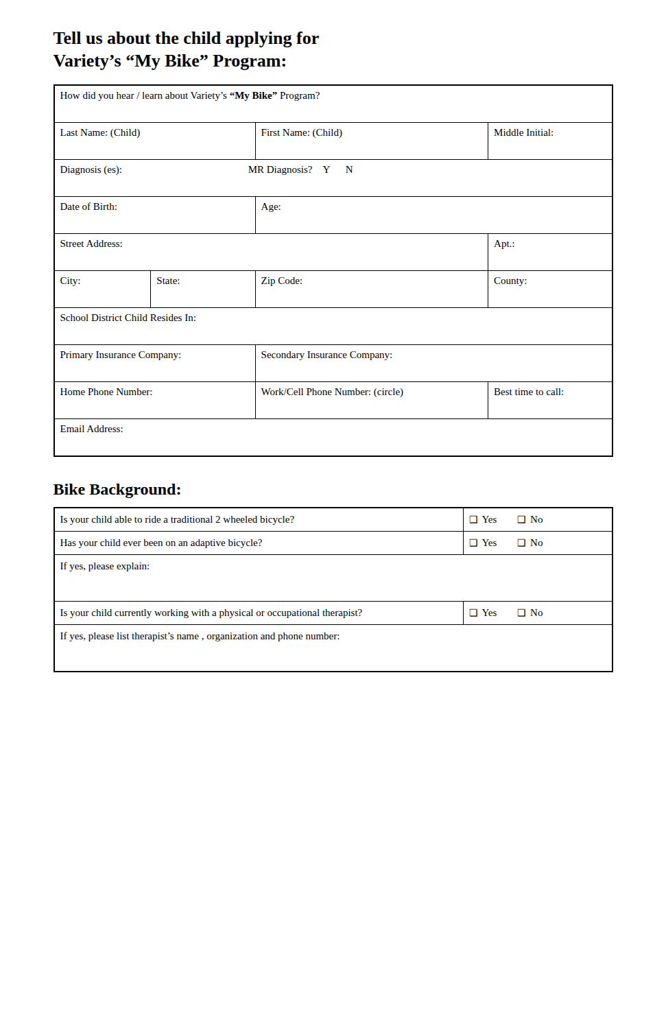Tell us about the child applying for
Variety’s “My Bike” Program:
| How did you hear / learn about Variety’s “My Bike” Program? |
| Last Name: (Child) | First Name: (Child) | Middle Initial: |
| Diagnosis (es): MR Diagnosis? Y N |
| Date of Birth: | Age: |
| Street Address: | Apt.: |
| City: | State: | Zip Code: | County: |
| School District Child Resides In: |
| Primary Insurance Company: | Secondary Insurance Company: |
| Home Phone Number: | Work/Cell Phone Number: (circle) | Best time to call: |
| Email Address: |
Bike Background:
| Is your child able to ride a traditional 2 wheeled bicycle? | ❑ Yes ❑ No |
| Has your child ever been on an adaptive bicycle? | ❑ Yes ❑ No |
| If yes, please explain: |
| Is your child currently working with a physical or occupational therapist? | ❑ Yes ❑ No |
| If yes, please list therapist’s name , organization and phone number: |